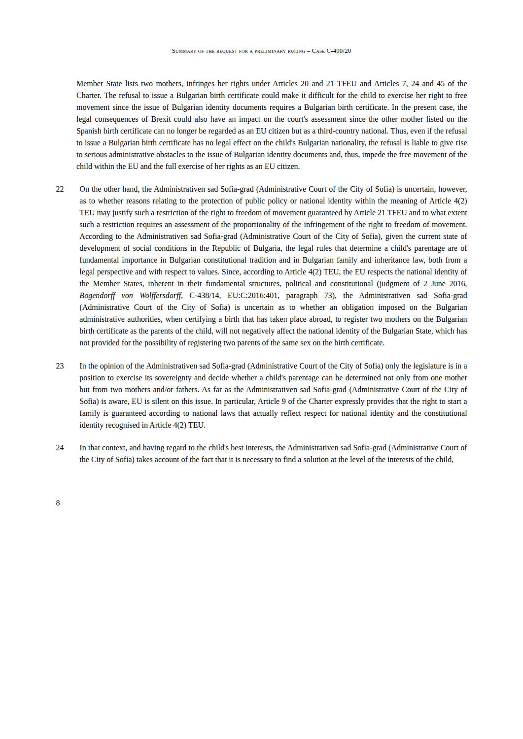Summary of the request for a preliminary ruling – Case C-490/20
Member State lists two mothers, infringes her rights under Articles 20 and 21 TFEU and Articles 7, 24 and 45 of the Charter. The refusal to issue a Bulgarian birth certificate could make it difficult for the child to exercise her right to free movement since the issue of Bulgarian identity documents requires a Bulgarian birth certificate. In the present case, the legal consequences of Brexit could also have an impact on the court's assessment since the other mother listed on the Spanish birth certificate can no longer be regarded as an EU citizen but as a third-country national. Thus, even if the refusal to issue a Bulgarian birth certificate has no legal effect on the child's Bulgarian nationality, the refusal is liable to give rise to serious administrative obstacles to the issue of Bulgarian identity documents and, thus, impede the free movement of the child within the EU and the full exercise of her rights as an EU citizen.
22
On the other hand, the Administrativen sad Sofia-grad (Administrative Court of the City of Sofia) is uncertain, however, as to whether reasons relating to the protection of public policy or national identity within the meaning of Article 4(2) TEU may justify such a restriction of the right to freedom of movement guaranteed by Article 21 TFEU and to what extent such a restriction requires an assessment of the proportionality of the infringement of the right to freedom of movement. According to the Administrativen sad Sofia-grad (Administrative Court of the City of Sofia), given the current state of development of social conditions in the Republic of Bulgaria, the legal rules that determine a child's parentage are of fundamental importance in Bulgarian constitutional tradition and in Bulgarian family and inheritance law, both from a legal perspective and with respect to values. Since, according to Article 4(2) TEU, the EU respects the national identity of the Member States, inherent in their fundamental structures, political and constitutional (judgment of 2 June 2016, Bogendorff von Wolffersdorff, C-438/14, EU:C:2016:401, paragraph 73), the Administrativen sad Sofia-grad (Administrative Court of the City of Sofia) is uncertain as to whether an obligation imposed on the Bulgarian administrative authorities, when certifying a birth that has taken place abroad, to register two mothers on the Bulgarian birth certificate as the parents of the child, will not negatively affect the national identity of the Bulgarian State, which has not provided for the possibility of registering two parents of the same sex on the birth certificate.
23
In the opinion of the Administrativen sad Sofia-grad (Administrative Court of the City of Sofia) only the legislature is in a position to exercise its sovereignty and decide whether a child's parentage can be determined not only from one mother but from two mothers and/or fathers. As far as the Administrativen sad Sofia-grad (Administrative Court of the City of Sofia) is aware, EU is silent on this issue. In particular, Article 9 of the Charter expressly provides that the right to start a family is guaranteed according to national laws that actually reflect respect for national identity and the constitutional identity recognised in Article 4(2) TEU.
24
In that context, and having regard to the child's best interests, the Administrativen sad Sofia-grad (Administrative Court of the City of Sofia) takes account of the fact that it is necessary to find a solution at the level of the interests of the child,
8